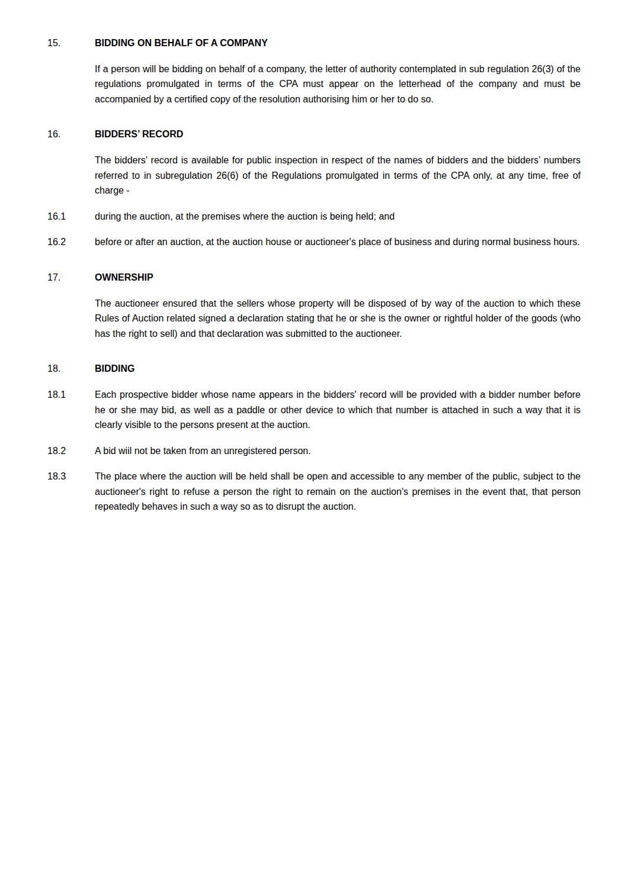15.
Bidding on behalf of a company
If a person will be bidding on behalf of a company, the letter of authority contemplated in sub regulation 26(3) of the regulations promulgated in terms of the CPA must appear on the letterhead of the company and must be accompanied by a certified copy of the resolution authorising him or her to do so.
16.
Bidders’ record
The bidders' record is available for public inspection in respect of the names of bidders and the bidders’ numbers referred to in subregulation 26(6) of the Regulations promulgated in terms of the CPA only, at any time, free of charge -
16.1
during the auction, at the premises where the auction is being held; and
16.2
before or after an auction, at the auction house or auctioneer's place of business and during normal business hours.
17.
Ownership
The auctioneer ensured that the sellers whose property will be disposed of by way of the auction to which these Rules of Auction related signed a declaration stating that he or she is the owner or rightful holder of the goods (who has the right to sell) and that declaration was submitted to the auctioneer.
18.
Bidding
18.1
Each prospective bidder whose name appears in the bidders' record will be provided with a bidder number before he or she may bid, as well as a paddle or other device to which that number is attached in such a way that it is clearly visible to the persons present at the auction.
18.2
A bid wiil not be taken from an unregistered person.
18.3
The place where the auction will be held shall be open and accessible to any member of the public, subject to the auctioneer's right to refuse a person the right to remain on the auction's premises in the event that, that person repeatedly behaves in such a way so as to disrupt the auction.